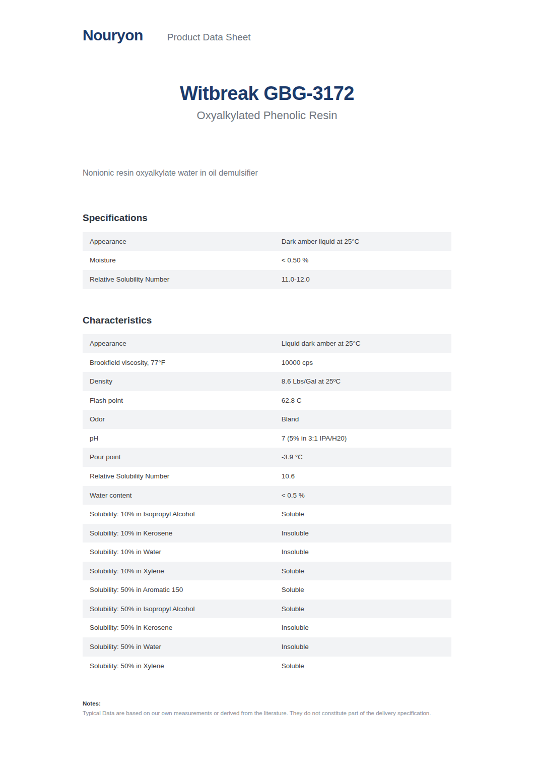Nouryon
Product Data Sheet
Witbreak GBG-3172
Oxyalkylated Phenolic Resin
Nonionic resin oxyalkylate water in oil demulsifier
Specifications
| Appearance | Dark amber liquid at 25°C |
| Moisture | < 0.50 % |
| Relative Solubility Number | 11.0-12.0 |
Characteristics
| Appearance | Liquid dark amber at 25°C |
| Brookfield viscosity, 77°F | 10000 cps |
| Density | 8.6 Lbs/Gal at 25ºC |
| Flash point | 62.8 C |
| Odor | Bland |
| pH | 7 (5% in 3:1 IPA/H20) |
| Pour point | -3.9 °C |
| Relative Solubility Number | 10.6 |
| Water content | < 0.5 % |
| Solubility: 10% in Isopropyl Alcohol | Soluble |
| Solubility: 10% in Kerosene | Insoluble |
| Solubility: 10% in Water | Insoluble |
| Solubility: 10% in Xylene | Soluble |
| Solubility: 50% in Aromatic 150 | Soluble |
| Solubility: 50% in Isopropyl Alcohol | Soluble |
| Solubility: 50% in Kerosene | Insoluble |
| Solubility: 50% in Water | Insoluble |
| Solubility: 50% in Xylene | Soluble |
Notes: Typical Data are based on our own measurements or derived from the literature. They do not constitute part of the delivery specification.